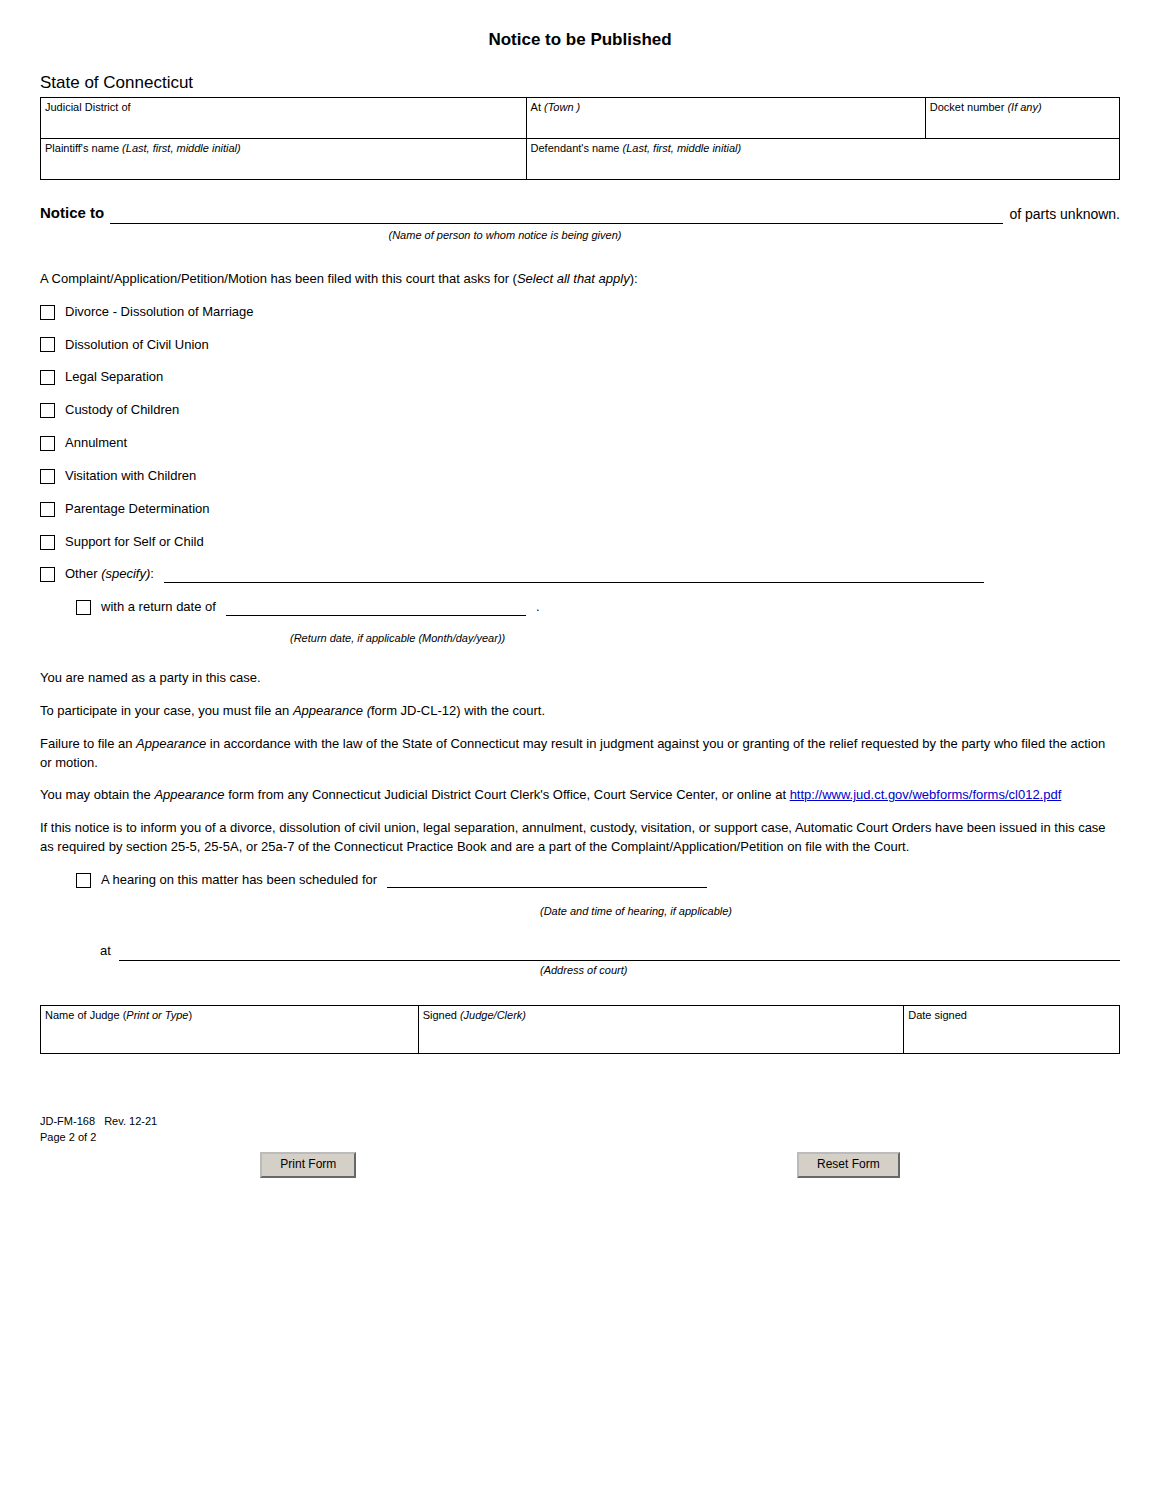Notice to be Published
State of Connecticut
| Judicial District of | At (Town ) | Docket number (If any) |
| Plaintiff's name (Last, first, middle initial) | Defendant's name (Last, first, middle initial) |
Notice to of parts unknown.
(Name of person to whom notice is being given)
A Complaint/Application/Petition/Motion has been filed with this court that asks for (Select all that apply):
Divorce - Dissolution of Marriage
Dissolution of Civil Union
Legal Separation
Custody of Children
Annulment
Visitation with Children
Parentage Determination
Support for Self or Child
Other (specify):
with a return date of .
(Return date, if applicable (Month/day/year))
You are named as a party in this case.
To participate in your case, you must file an Appearance (form JD-CL-12) with the court.
Failure to file an Appearance in accordance with the law of the State of Connecticut may result in judgment against you or granting of the relief requested by the party who filed the action or motion.
You may obtain the Appearance form from any Connecticut Judicial District Court Clerk's Office, Court Service Center, or online at http://www.jud.ct.gov/webforms/forms/cl012.pdf
If this notice is to inform you of a divorce, dissolution of civil union, legal separation, annulment, custody, visitation, or support case, Automatic Court Orders have been issued in this case as required by section 25-5, 25-5A, or 25a-7 of the Connecticut Practice Book and are a part of the Complaint/Application/Petition on file with the Court.
A hearing on this matter has been scheduled for
(Date and time of hearing, if applicable)
at
(Address of court)
| Name of Judge ( Print or Type ) | Signed (Judge/Clerk) | Date signed |
JD-FM-168 Rev. 12-21
Page 2 of 2
Print Form Reset Form